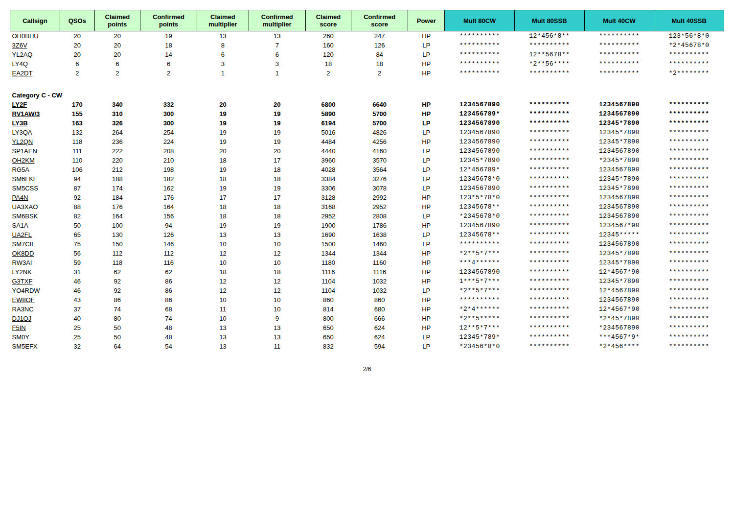| Callsign | QSOs | Claimed points | Confirmed points | Claimed multiplier | Confirmed multiplier | Claimed score | Confirmed score | Power | Mult 80CW | Mult 80SSB | Mult 40CW | Mult 40SSB |
| --- | --- | --- | --- | --- | --- | --- | --- | --- | --- | --- | --- | --- |
| OH0BHU | 20 | 20 | 19 | 13 | 13 | 260 | 247 | HP | ********** | 12*456*8** | ********** | 123*56*8*0 |
| 3Z6V | 20 | 20 | 18 | 8 | 7 | 160 | 126 | LP | ********** | ********** | ********** | *2*45678*0 |
| YL2AQ | 20 | 20 | 14 | 6 | 6 | 120 | 84 | LP | ********** | 12**5678** | ********** | ********** |
| LY4Q | 6 | 6 | 6 | 3 | 3 | 18 | 18 | HP | ********** | *2**56**** | ********** | ********** |
| EA2DT | 2 | 2 | 2 | 1 | 1 | 2 | 2 | HP | ********** | ********** | ********** | *2******** |
| Category C - CW |
| LY2F | 170 | 340 | 332 | 20 | 20 | 6800 | 6640 | HP | 1234567890 | ********** | 1234567890 | ********** |
| RV1AW/3 | 155 | 310 | 300 | 19 | 19 | 5890 | 5700 | HP | 123456789* | ********** | 1234567890 | ********** |
| LY3B | 163 | 326 | 300 | 19 | 19 | 6194 | 5700 | LP | 1234567890 | ********** | 12345*7890 | ********** |
| LY3QA | 132 | 264 | 254 | 19 | 19 | 5016 | 4826 | LP | 1234567890 | ********** | 12345*7890 | ********** |
| YL2QN | 118 | 236 | 224 | 19 | 19 | 4484 | 4256 | HP | 1234567890 | ********** | 12345*7890 | ********** |
| SP1AEN | 111 | 222 | 208 | 20 | 20 | 4440 | 4160 | LP | 1234567890 | ********** | 1234567890 | ********** |
| OH2KM | 110 | 220 | 210 | 18 | 17 | 3960 | 3570 | LP | 12345*7890 | ********** | *2345*7890 | ********** |
| RG5A | 106 | 212 | 198 | 19 | 18 | 4028 | 3564 | LP | 12*456789* | ********** | 1234567890 | ********** |
| SM6FKF | 94 | 188 | 182 | 18 | 18 | 3384 | 3276 | LP | 12345678*0 | ********** | 12345*7890 | ********** |
| SM5CSS | 87 | 174 | 162 | 19 | 19 | 3306 | 3078 | LP | 1234567890 | ********** | 12345*7890 | ********** |
| PA4N | 92 | 184 | 176 | 17 | 17 | 3128 | 2992 | HP | 123*5*78*0 | ********** | 1234567890 | ********** |
| UA3XAO | 88 | 176 | 164 | 18 | 18 | 3168 | 2952 | HP | 12345678** | ********** | 1234567890 | ********** |
| SM6BSK | 82 | 164 | 156 | 18 | 18 | 2952 | 2808 | LP | *2345678*0 | ********** | 1234567890 | ********** |
| SA1A | 50 | 100 | 94 | 19 | 19 | 1900 | 1786 | HP | 1234567890 | ********** | 1234567*90 | ********** |
| UA2FL | 65 | 130 | 126 | 13 | 13 | 1690 | 1638 | LP | 12345678** | ********** | 12345***** | ********** |
| SM7CIL | 75 | 150 | 146 | 10 | 10 | 1500 | 1460 | LP | ********** | ********** | 1234567890 | ********** |
| OK8DD | 56 | 112 | 112 | 12 | 12 | 1344 | 1344 | HP | *2**5*7*** | ********** | 12345*7890 | ********** |
| RW3AI | 59 | 118 | 116 | 10 | 10 | 1180 | 1160 | HP | ***4****** | ********** | 12345*7890 | ********** |
| LY2NK | 31 | 62 | 62 | 18 | 18 | 1116 | 1116 | HP | 1234567890 | ********** | 12*4567*90 | ********** |
| G3TXF | 46 | 92 | 86 | 12 | 12 | 1104 | 1032 | HP | 1***5*7*** | ********** | 12345*7890 | ********** |
| YO4RDW | 46 | 92 | 86 | 12 | 12 | 1104 | 1032 | LP | *2**5*7*** | ********** | 12*4567890 | ********** |
| EW8OF | 43 | 86 | 86 | 10 | 10 | 860 | 860 | HP | ********** | ********** | 1234567890 | ********** |
| RA3NC | 37 | 74 | 68 | 11 | 10 | 814 | 680 | HP | *2*4****** | ********** | 12*4567*90 | ********** |
| DJ1OJ | 40 | 80 | 74 | 10 | 9 | 800 | 666 | HP | *2**5***** | ********** | *2*45*7890 | ********** |
| F5IN | 25 | 50 | 48 | 13 | 13 | 650 | 624 | HP | 12**5*7*** | ********** | *234567890 | ********** |
| SM0Y | 25 | 50 | 48 | 13 | 13 | 650 | 624 | LP | 12345*789* | ********** | ***4567*9* | ********** |
| SM5EFX | 32 | 64 | 54 | 13 | 11 | 832 | 594 | LP | *23456*8*0 | ********** | *2*456**** | ********** |
2/6